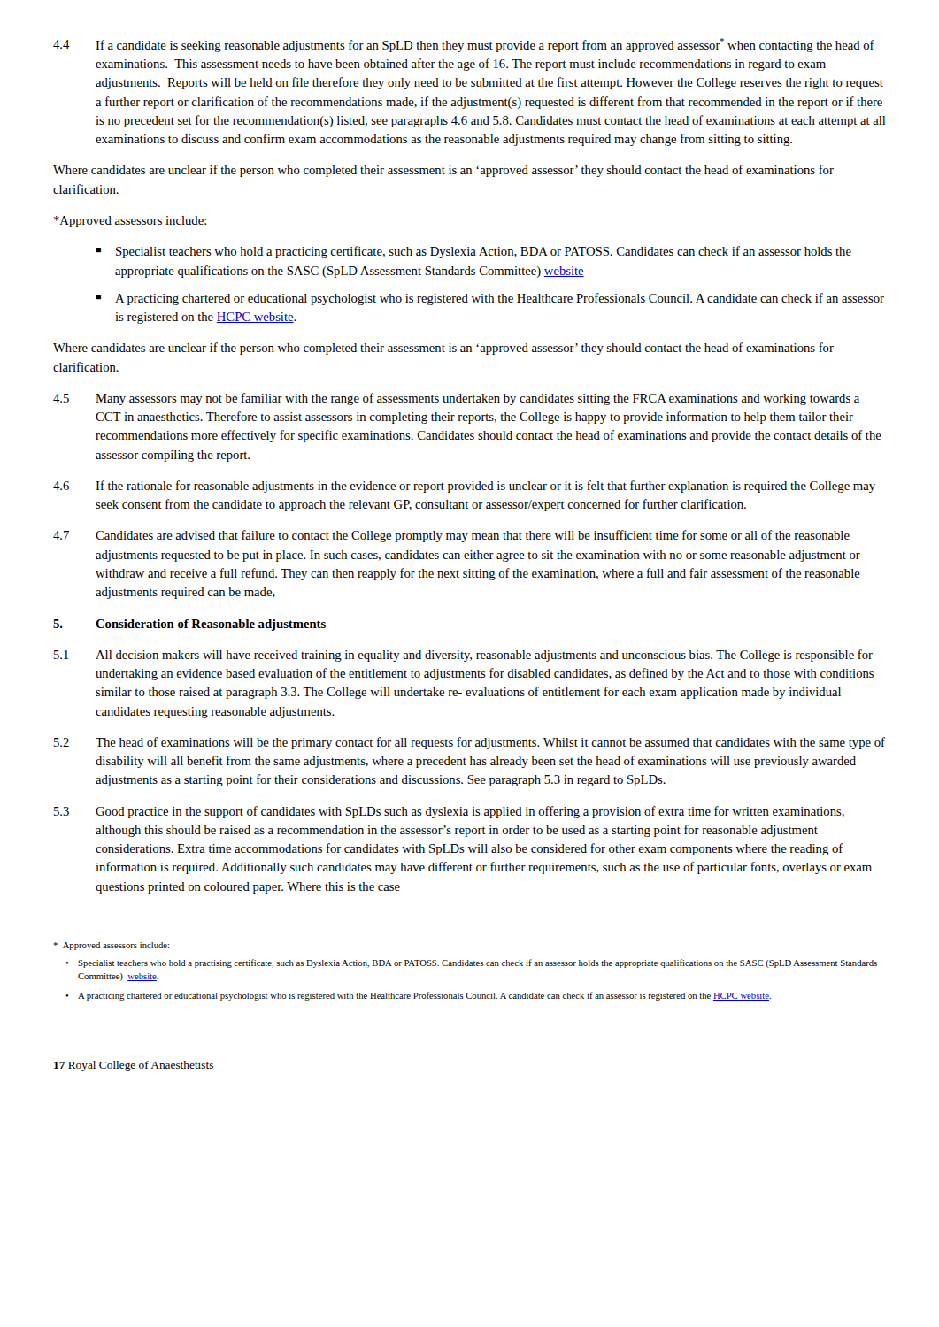4.4
If a candidate is seeking reasonable adjustments for an SpLD then they must provide a report from an approved assessor* when contacting the head of examinations. This assessment needs to have been obtained after the age of 16. The report must include recommendations in regard to exam adjustments. Reports will be held on file therefore they only need to be submitted at the first attempt. However the College reserves the right to request a further report or clarification of the recommendations made, if the adjustment(s) requested is different from that recommended in the report or if there is no precedent set for the recommendation(s) listed, see paragraphs 4.6 and 5.8. Candidates must contact the head of examinations at each attempt at all examinations to discuss and confirm exam accommodations as the reasonable adjustments required may change from sitting to sitting.
Where candidates are unclear if the person who completed their assessment is an ‘approved assessor’ they should contact the head of examinations for clarification.
*Approved assessors include:
Specialist teachers who hold a practicing certificate, such as Dyslexia Action, BDA or PATOSS. Candidates can check if an assessor holds the appropriate qualifications on the SASC (SpLD Assessment Standards Committee) website
A practicing chartered or educational psychologist who is registered with the Healthcare Professionals Council. A candidate can check if an assessor is registered on the HCPC website.
Where candidates are unclear if the person who completed their assessment is an ‘approved assessor’ they should contact the head of examinations for clarification.
4.5
Many assessors may not be familiar with the range of assessments undertaken by candidates sitting the FRCA examinations and working towards a CCT in anaesthetics. Therefore to assist assessors in completing their reports, the College is happy to provide information to help them tailor their recommendations more effectively for specific examinations. Candidates should contact the head of examinations and provide the contact details of the assessor compiling the report.
4.6
If the rationale for reasonable adjustments in the evidence or report provided is unclear or it is felt that further explanation is required the College may seek consent from the candidate to approach the relevant GP, consultant or assessor/expert concerned for further clarification.
4.7
Candidates are advised that failure to contact the College promptly may mean that there will be insufficient time for some or all of the reasonable adjustments requested to be put in place. In such cases, candidates can either agree to sit the examination with no or some reasonable adjustment or withdraw and receive a full refund. They can then reapply for the next sitting of the examination, where a full and fair assessment of the reasonable adjustments required can be made,
5. Consideration of Reasonable adjustments
5.1
All decision makers will have received training in equality and diversity, reasonable adjustments and unconscious bias. The College is responsible for undertaking an evidence based evaluation of the entitlement to adjustments for disabled candidates, as defined by the Act and to those with conditions similar to those raised at paragraph 3.3. The College will undertake re- evaluations of entitlement for each exam application made by individual candidates requesting reasonable adjustments.
5.2
The head of examinations will be the primary contact for all requests for adjustments. Whilst it cannot be assumed that candidates with the same type of disability will all benefit from the same adjustments, where a precedent has already been set the head of examinations will use previously awarded adjustments as a starting point for their considerations and discussions. See paragraph 5.3 in regard to SpLDs.
5.3
Good practice in the support of candidates with SpLDs such as dyslexia is applied in offering a provision of extra time for written examinations, although this should be raised as a recommendation in the assessor’s report in order to be used as a starting point for reasonable adjustment considerations. Extra time accommodations for candidates with SpLDs will also be considered for other exam components where the reading of information is required. Additionally such candidates may have different or further requirements, such as the use of particular fonts, overlays or exam questions printed on coloured paper. Where this is the case
* Approved assessors include:
Specialist teachers who hold a practising certificate, such as Dyslexia Action, BDA or PATOSS. Candidates can check if an assessor holds the appropriate qualifications on the SASC (SpLD Assessment Standards Committee) website.
A practicing chartered or educational psychologist who is registered with the Healthcare Professionals Council. A candidate can check if an assessor is registered on the HCPC website.
17 Royal College of Anaesthetists